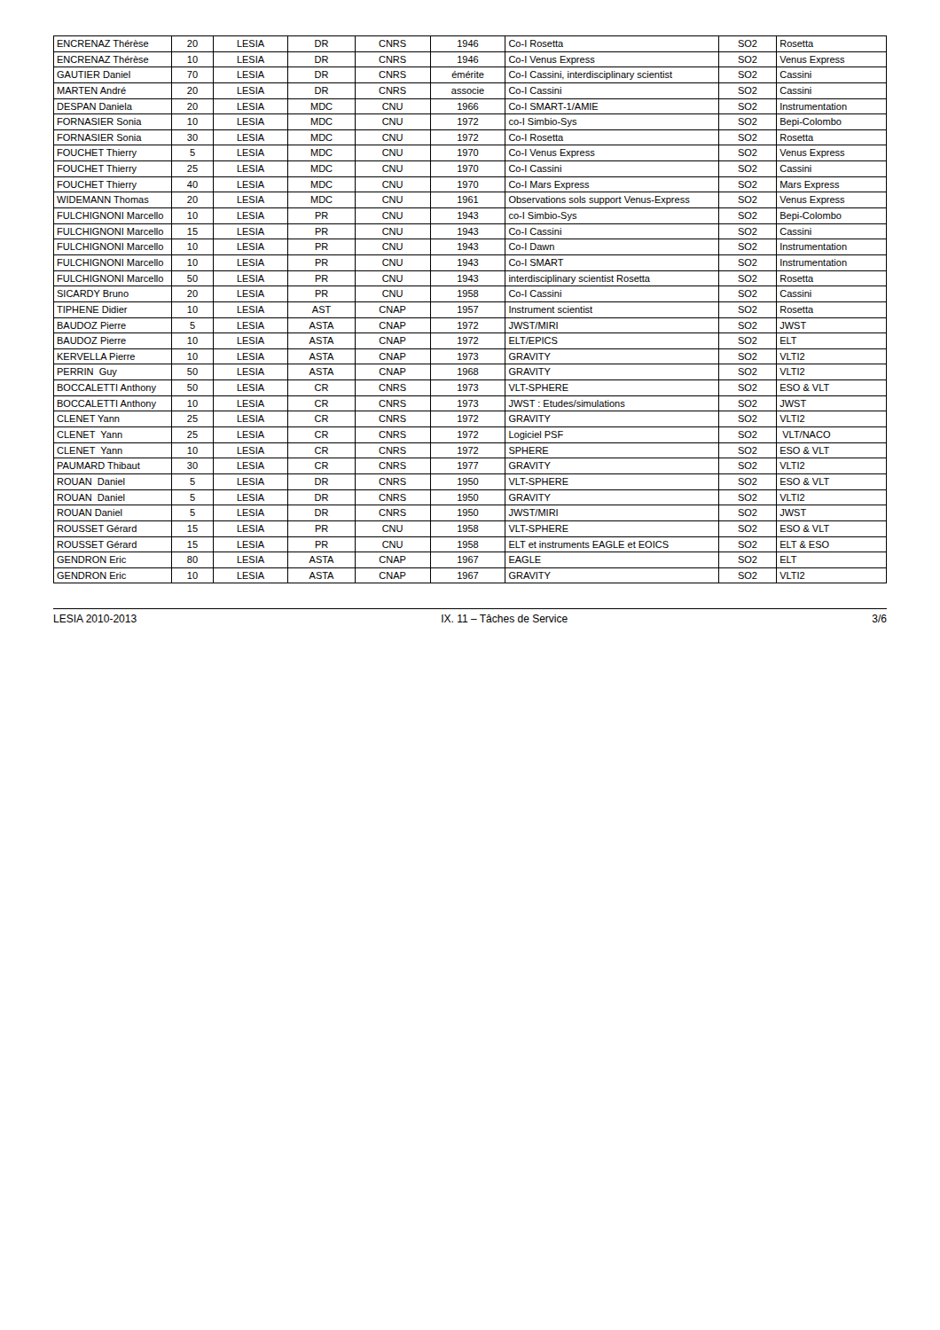| ENCRENAZ Thérèse | 20 | LESIA | DR | CNRS | 1946 | Co-I Rosetta | SO2 | Rosetta |
| ENCRENAZ Thérèse | 10 | LESIA | DR | CNRS | 1946 | Co-I Venus Express | SO2 | Venus Express |
| GAUTIER Daniel | 70 | LESIA | DR | CNRS | émérite | Co-I Cassini, interdisciplinary scientist | SO2 | Cassini |
| MARTEN André | 20 | LESIA | DR | CNRS | associe | Co-I Cassini | SO2 | Cassini |
| DESPAN Daniela | 20 | LESIA | MDC | CNU | 1966 | Co-I SMART-1/AMIE | SO2 | Instrumentation |
| FORNASIER Sonia | 10 | LESIA | MDC | CNU | 1972 | co-I Simbio-Sys | SO2 | Bepi-Colombo |
| FORNASIER Sonia | 30 | LESIA | MDC | CNU | 1972 | Co-I Rosetta | SO2 | Rosetta |
| FOUCHET Thierry | 5 | LESIA | MDC | CNU | 1970 | Co-I Venus Express | SO2 | Venus Express |
| FOUCHET Thierry | 25 | LESIA | MDC | CNU | 1970 | Co-I Cassini | SO2 | Cassini |
| FOUCHET Thierry | 40 | LESIA | MDC | CNU | 1970 | Co-I Mars Express | SO2 | Mars Express |
| WIDEMANN Thomas | 20 | LESIA | MDC | CNU | 1961 | Observations sols support Venus-Express | SO2 | Venus Express |
| FULCHIGNONI Marcello | 10 | LESIA | PR | CNU | 1943 | co-I Simbio-Sys | SO2 | Bepi-Colombo |
| FULCHIGNONI Marcello | 15 | LESIA | PR | CNU | 1943 | Co-I Cassini | SO2 | Cassini |
| FULCHIGNONI Marcello | 10 | LESIA | PR | CNU | 1943 | Co-I Dawn | SO2 | Instrumentation |
| FULCHIGNONI Marcello | 10 | LESIA | PR | CNU | 1943 | Co-I SMART | SO2 | Instrumentation |
| FULCHIGNONI Marcello | 50 | LESIA | PR | CNU | 1943 | interdisciplinary scientist Rosetta | SO2 | Rosetta |
| SICARDY Bruno | 20 | LESIA | PR | CNU | 1958 | Co-I Cassini | SO2 | Cassini |
| TIPHENE Didier | 10 | LESIA | AST | CNAP | 1957 | Instrument scientist | SO2 | Rosetta |
| BAUDOZ Pierre | 5 | LESIA | ASTA | CNAP | 1972 | JWST/MIRI | SO2 | JWST |
| BAUDOZ Pierre | 10 | LESIA | ASTA | CNAP | 1972 | ELT/EPICS | SO2 | ELT |
| KERVELLA Pierre | 10 | LESIA | ASTA | CNAP | 1973 | GRAVITY | SO2 | VLTI2 |
| PERRIN Guy | 50 | LESIA | ASTA | CNAP | 1968 | GRAVITY | SO2 | VLTI2 |
| BOCCALETTI Anthony | 50 | LESIA | CR | CNRS | 1973 | VLT-SPHERE | SO2 | ESO & VLT |
| BOCCALETTI Anthony | 10 | LESIA | CR | CNRS | 1973 | JWST : Etudes/simulations | SO2 | JWST |
| CLENET Yann | 25 | LESIA | CR | CNRS | 1972 | GRAVITY | SO2 | VLTI2 |
| CLENET Yann | 25 | LESIA | CR | CNRS | 1972 | Logiciel PSF | SO2 | VLT/NACO |
| CLENET Yann | 10 | LESIA | CR | CNRS | 1972 | SPHERE | SO2 | ESO & VLT |
| PAUMARD Thibaut | 30 | LESIA | CR | CNRS | 1977 | GRAVITY | SO2 | VLTI2 |
| ROUAN Daniel | 5 | LESIA | DR | CNRS | 1950 | VLT-SPHERE | SO2 | ESO & VLT |
| ROUAN Daniel | 5 | LESIA | DR | CNRS | 1950 | GRAVITY | SO2 | VLTI2 |
| ROUAN Daniel | 5 | LESIA | DR | CNRS | 1950 | JWST/MIRI | SO2 | JWST |
| ROUSSET Gérard | 15 | LESIA | PR | CNU | 1958 | VLT-SPHERE | SO2 | ESO & VLT |
| ROUSSET Gérard | 15 | LESIA | PR | CNU | 1958 | ELT et instruments EAGLE et EOICS | SO2 | ELT & ESO |
| GENDRON Eric | 80 | LESIA | ASTA | CNAP | 1967 | EAGLE | SO2 | ELT |
| GENDRON Eric | 10 | LESIA | ASTA | CNAP | 1967 | GRAVITY | SO2 | VLTI2 |
LESIA 2010-2013
IX. 11 – Tâches de Service
3/6